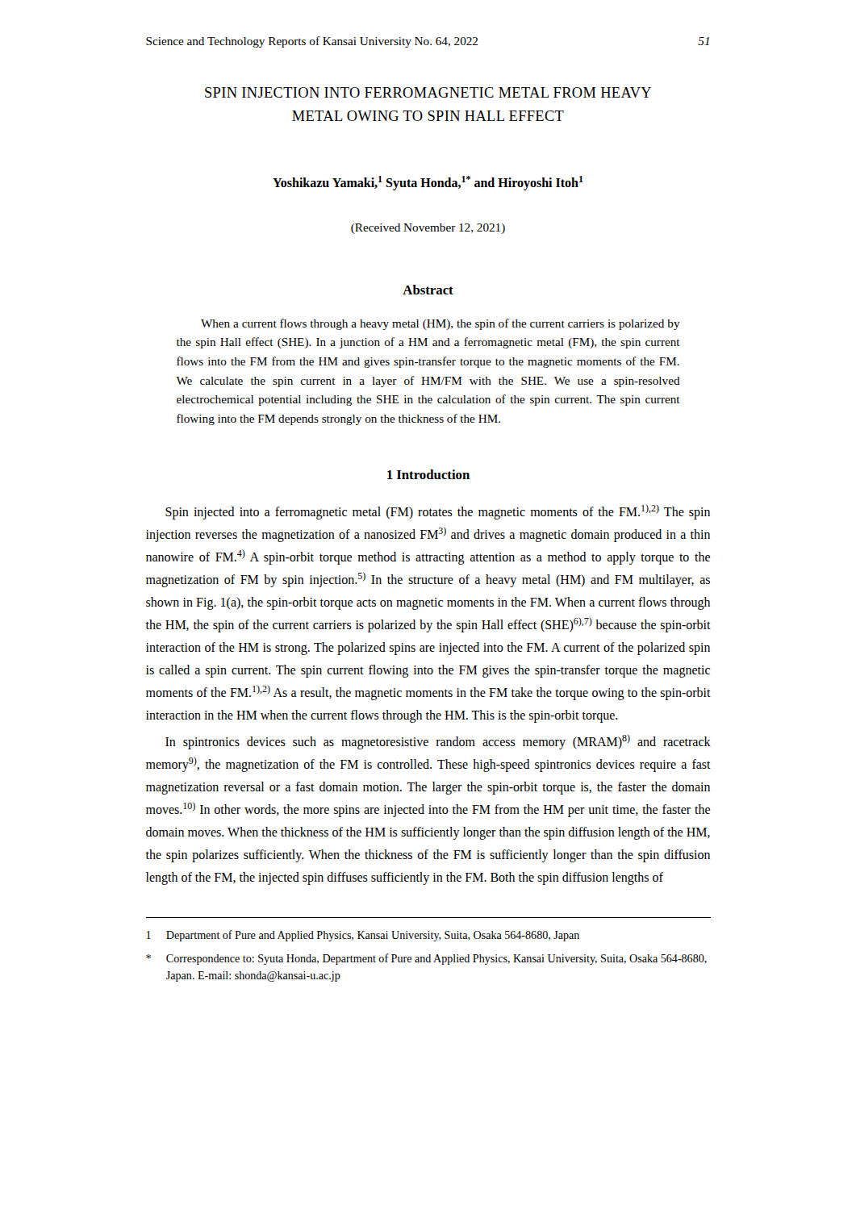Science and Technology Reports of Kansai University No. 64, 2022 51
SPIN INJECTION INTO FERROMAGNETIC METAL FROM HEAVY
METAL OWING TO SPIN HALL EFFECT
Yoshikazu Yamaki,1 Syuta Honda,1* and Hiroyoshi Itoh1
(Received November 12, 2021)
Abstract
When a current flows through a heavy metal (HM), the spin of the current carriers is polarized by the spin Hall effect (SHE). In a junction of a HM and a ferromagnetic metal (FM), the spin current flows into the FM from the HM and gives spin-transfer torque to the magnetic moments of the FM. We calculate the spin current in a layer of HM/FM with the SHE. We use a spin-resolved electrochemical potential including the SHE in the calculation of the spin current. The spin current flowing into the FM depends strongly on the thickness of the HM.
1 Introduction
Spin injected into a ferromagnetic metal (FM) rotates the magnetic moments of the FM.1),2) The spin injection reverses the magnetization of a nanosized FM3) and drives a magnetic domain produced in a thin nanowire of FM.4) A spin-orbit torque method is attracting attention as a method to apply torque to the magnetization of FM by spin injection.5) In the structure of a heavy metal (HM) and FM multilayer, as shown in Fig. 1(a), the spin-orbit torque acts on magnetic moments in the FM. When a current flows through the HM, the spin of the current carriers is polarized by the spin Hall effect (SHE)6),7) because the spin-orbit interaction of the HM is strong. The polarized spins are injected into the FM. A current of the polarized spin is called a spin current. The spin current flowing into the FM gives the spin-transfer torque the magnetic moments of the FM.1),2) As a result, the magnetic moments in the FM take the torque owing to the spin-orbit interaction in the HM when the current flows through the HM. This is the spin-orbit torque.
In spintronics devices such as magnetoresistive random access memory (MRAM)8) and racetrack memory9), the magnetization of the FM is controlled. These high-speed spintronics devices require a fast magnetization reversal or a fast domain motion. The larger the spin-orbit torque is, the faster the domain moves.10) In other words, the more spins are injected into the FM from the HM per unit time, the faster the domain moves. When the thickness of the HM is sufficiently longer than the spin diffusion length of the HM, the spin polarizes sufficiently. When the thickness of the FM is sufficiently longer than the spin diffusion length of the FM, the injected spin diffuses sufficiently in the FM. Both the spin diffusion lengths of
1 Department of Pure and Applied Physics, Kansai University, Suita, Osaka 564-8680, Japan
* Correspondence to: Syuta Honda, Department of Pure and Applied Physics, Kansai University, Suita, Osaka 564-8680, Japan. E-mail: shonda@kansai-u.ac.jp